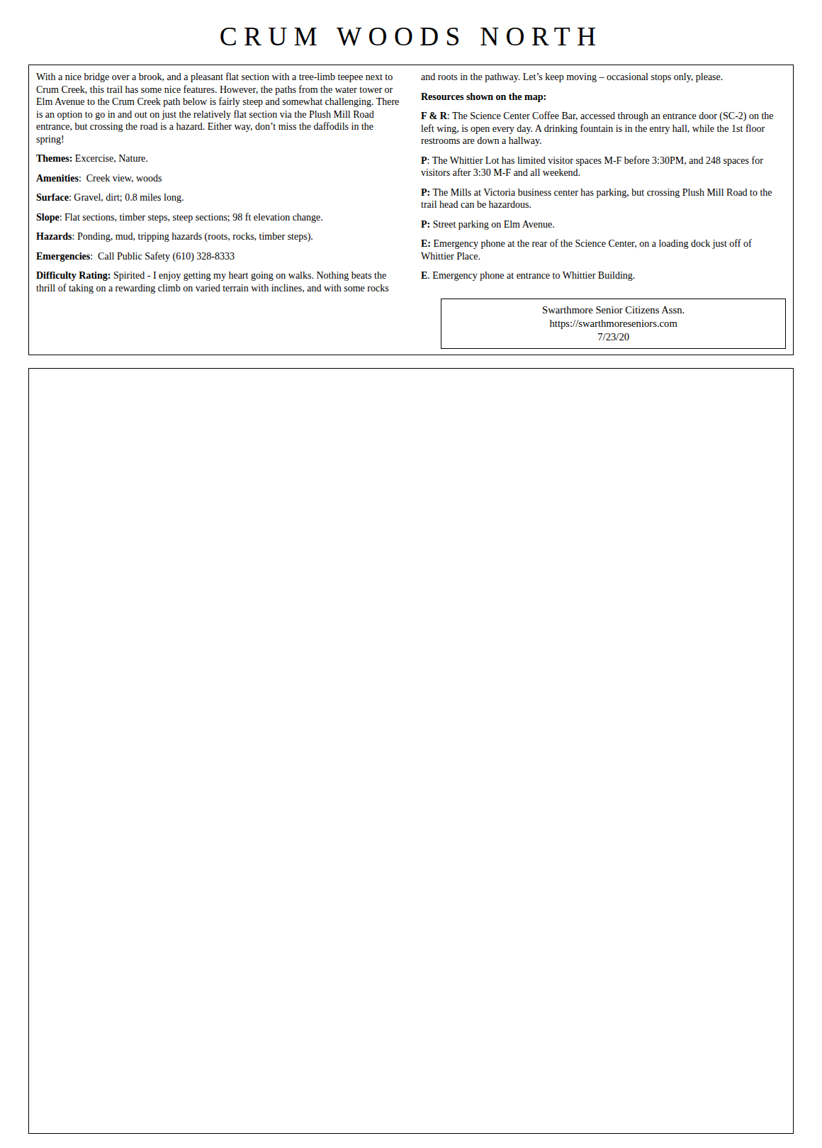CRUM WOODS NORTH
With a nice bridge over a brook, and a pleasant flat section with a tree-limb teepee next to Crum Creek, this trail has some nice features. However, the paths from the water tower or Elm Avenue to the Crum Creek path below is fairly steep and somewhat challenging. There is an option to go in and out on just the relatively flat section via the Plush Mill Road entrance, but crossing the road is a hazard. Either way, don’t miss the daffodils in the spring!
Themes: Excercise, Nature.
Amenities: Creek view, woods
Surface: Gravel, dirt; 0.8 miles long.
Slope: Flat sections, timber steps, steep sections; 98 ft elevation change.
Hazards: Ponding, mud, tripping hazards (roots, rocks, timber steps).
Emergencies: Call Public Safety (610) 328-8333
Difficulty Rating: Spirited - I enjoy getting my heart going on walks. Nothing beats the thrill of taking on a rewarding climb on varied terrain with inclines, and with some rocks and roots in the pathway. Let’s keep moving – occasional stops only, please.
Resources shown on the map:
F & R: The Science Center Coffee Bar, accessed through an entrance door (SC-2) on the left wing, is open every day. A drinking fountain is in the entry hall, while the 1st floor restrooms are down a hallway.
P: The Whittier Lot has limited visitor spaces M-F before 3:30PM, and 248 spaces for visitors after 3:30 M-F and all weekend.
P: The Mills at Victoria business center has parking, but crossing Plush Mill Road to the trail head can be hazardous.
P: Street parking on Elm Avenue.
E: Emergency phone at the rear of the Science Center, on a loading dock just off of Whittier Place.
E. Emergency phone at entrance to Whittier Building.
Swarthmore Senior Citizens Assn.
https://swarthmoreseniors.com
7/23/20